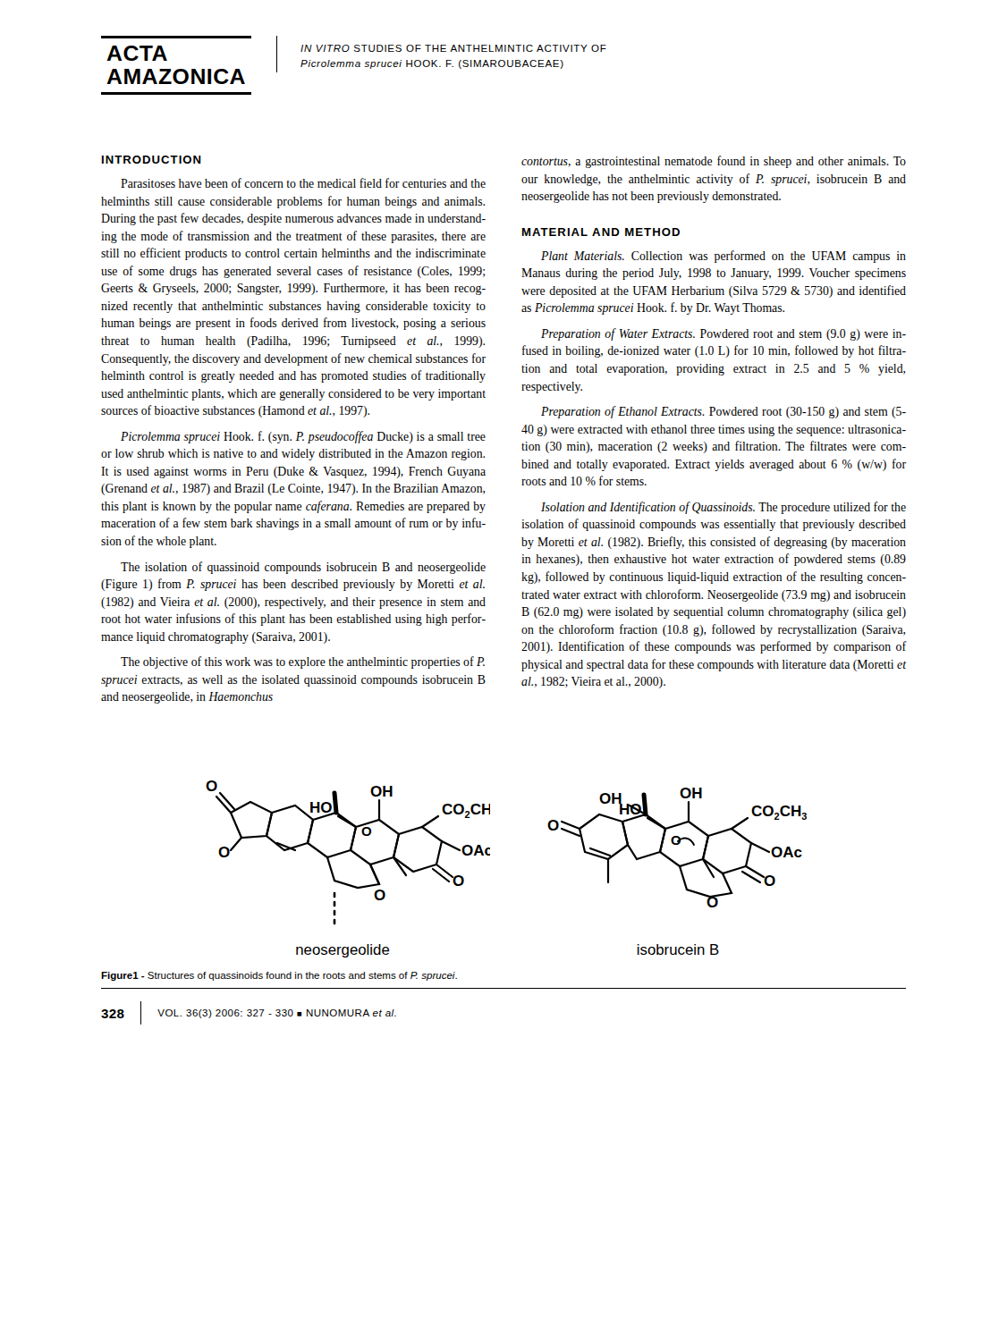ACTA
AMAZONICA
IN VITRO STUDIES OF THE ANTHELMINTIC ACTIVITY OF
Picrolemma sprucei HOOK. F. (SIMAROUBACEAE)
INTRODUCTION
Parasitoses have been of concern to the medical field for centuries and the helminths still cause considerable problems for human beings and animals. During the past few decades, despite numerous advances made in understanding the mode of transmission and the treatment of these parasites, there are still no efficient products to control certain helminths and the indiscriminate use of some drugs has generated several cases of resistance (Coles, 1999; Geerts & Gryseels, 2000; Sangster, 1999). Furthermore, it has been recognized recently that anthelmintic substances having considerable toxicity to human beings are present in foods derived from livestock, posing a serious threat to human health (Padilha, 1996; Turnipseed et al., 1999). Consequently, the discovery and development of new chemical substances for helminth control is greatly needed and has promoted studies of traditionally used anthelmintic plants, which are generally considered to be very important sources of bioactive substances (Hamond et al., 1997).
Picrolemma sprucei Hook. f. (syn. P. pseudocoffea Ducke) is a small tree or low shrub which is native to and widely distributed in the Amazon region. It is used against worms in Peru (Duke & Vasquez, 1994), French Guyana (Grenand et al., 1987) and Brazil (Le Cointe, 1947). In the Brazilian Amazon, this plant is known by the popular name caferana. Remedies are prepared by maceration of a few stem bark shavings in a small amount of rum or by infusion of the whole plant.
The isolation of quassinoid compounds isobrucein B and neosergeolide (Figure 1) from P. sprucei has been described previously by Moretti et al. (1982) and Vieira et al. (2000), respectively, and their presence in stem and root hot water infusions of this plant has been established using high performance liquid chromatography (Saraiva, 2001).
The objective of this work was to explore the anthelmintic properties of P. sprucei extracts, as well as the isolated quassinoid compounds isobrucein B and neosergeolide, in Haemonchus
contortus, a gastrointestinal nematode found in sheep and other animals. To our knowledge, the anthelmintic activity of P. sprucei, isobrucein B and neosergeolide has not been previously demonstrated.
MATERIAL AND METHOD
Plant Materials. Collection was performed on the UFAM campus in Manaus during the period July, 1998 to January, 1999. Voucher specimens were deposited at the UFAM Herbarium (Silva 5729 & 5730) and identified as Picrolemma sprucei Hook. f. by Dr. Wayt Thomas.
Preparation of Water Extracts. Powdered root and stem (9.0 g) were infused in boiling, de-ionized water (1.0 L) for 10 min, followed by hot filtration and total evaporation, providing extract in 2.5 and 5 % yield, respectively.
Preparation of Ethanol Extracts. Powdered root (30-150 g) and stem (5-40 g) were extracted with ethanol three times using the sequence: ultrasonication (30 min), maceration (2 weeks) and filtration. The filtrates were combined and totally evaporated. Extract yields averaged about 6 % (w/w) for roots and 10 % for stems.
Isolation and Identification of Quassinoids. The procedure utilized for the isolation of quassinoid compounds was essentially that previously described by Moretti et al. (1982). Briefly, this consisted of degreasing (by maceration in hexanes), then exhaustive hot water extraction of powdered stems (0.89 kg), followed by continuous liquid-liquid extraction of the resulting concentrated water extract with chloroform. Neosergeolide (73.9 mg) and isobrucein B (62.0 mg) were isolated by sequential column chromatography (silica gel) on the chloroform fraction (10.8 g), followed by recrystallization (Saraiva, 2001). Identification of these compounds was performed by comparison of physical and spectral data for these compounds with literature data (Moretti et al., 1982; Vieira et al., 2000).
O O OH HO O CO2CH3 OAc O O
neosergeolide
O OH HO OH O CO2CH3 OAc O O
isobrucein B
Figure1 - Structures of quassinoids found in the roots and stems of P. sprucei.
328 VOL. 36(3) 2006: 327 - 330 ■ NUNOMURA et al.